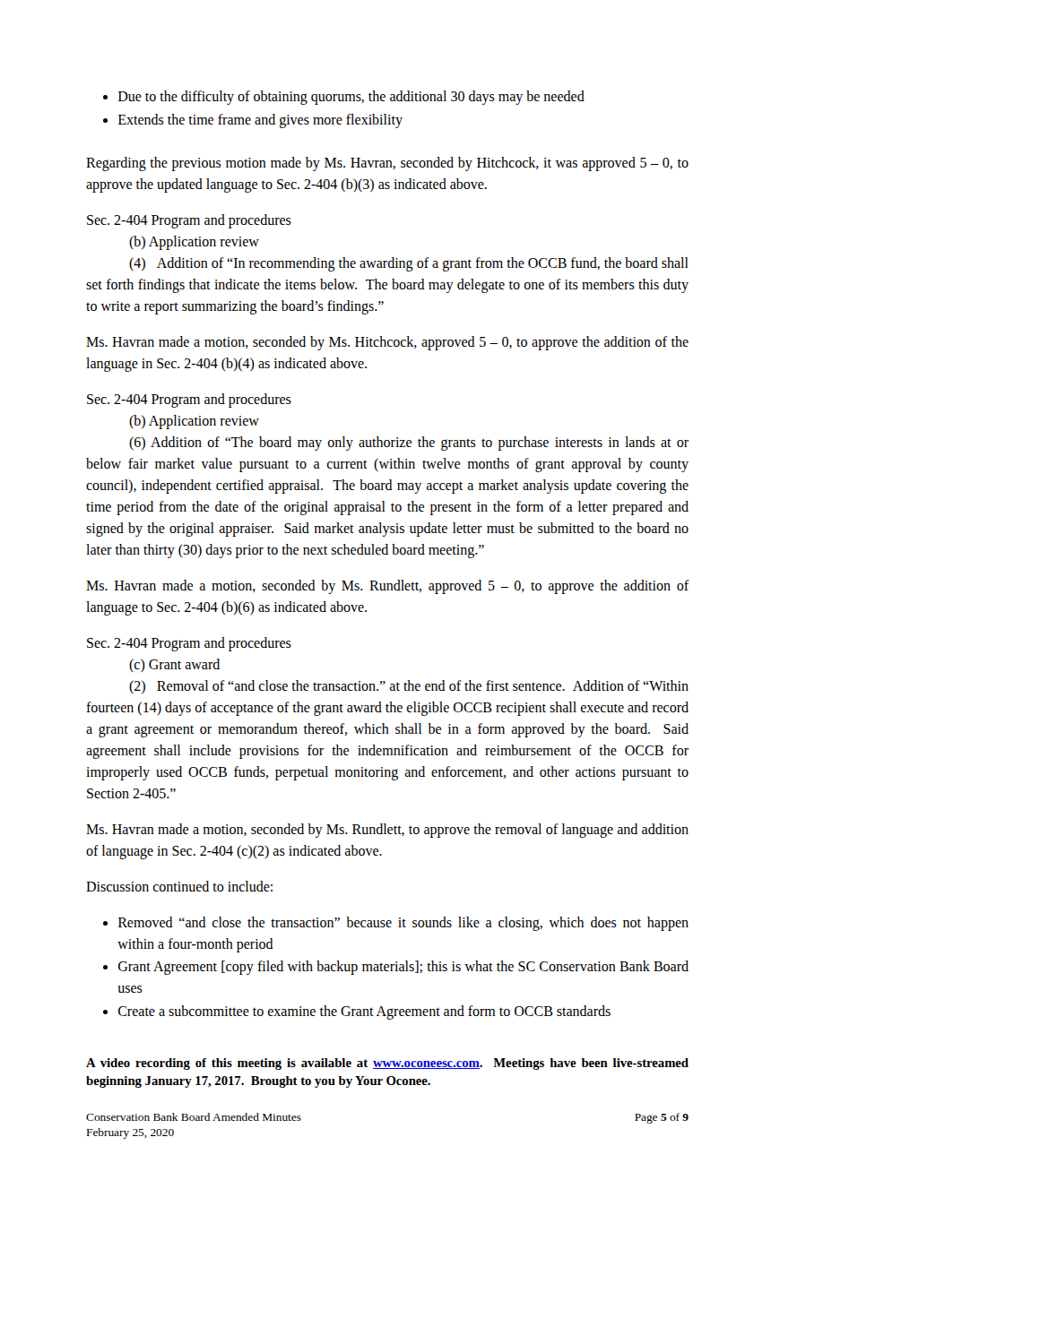Due to the difficulty of obtaining quorums, the additional 30 days may be needed
Extends the time frame and gives more flexibility
Regarding the previous motion made by Ms. Havran, seconded by Hitchcock, it was approved 5 – 0, to approve the updated language to Sec. 2-404 (b)(3) as indicated above.
Sec. 2-404 Program and procedures
(b) Application review
(4) Addition of “In recommending the awarding of a grant from the OCCB fund, the board shall set forth findings that indicate the items below. The board may delegate to one of its members this duty to write a report summarizing the board’s findings.”
Ms. Havran made a motion, seconded by Ms. Hitchcock, approved 5 – 0, to approve the addition of the language in Sec. 2-404 (b)(4) as indicated above.
Sec. 2-404 Program and procedures
(b) Application review
(6) Addition of “The board may only authorize the grants to purchase interests in lands at or below fair market value pursuant to a current (within twelve months of grant approval by county council), independent certified appraisal. The board may accept a market analysis update covering the time period from the date of the original appraisal to the present in the form of a letter prepared and signed by the original appraiser. Said market analysis update letter must be submitted to the board no later than thirty (30) days prior to the next scheduled board meeting.”
Ms. Havran made a motion, seconded by Ms. Rundlett, approved 5 – 0, to approve the addition of language to Sec. 2-404 (b)(6) as indicated above.
Sec. 2-404 Program and procedures
(c) Grant award
(2) Removal of “and close the transaction.” at the end of the first sentence. Addition of “Within fourteen (14) days of acceptance of the grant award the eligible OCCB recipient shall execute and record a grant agreement or memorandum thereof, which shall be in a form approved by the board. Said agreement shall include provisions for the indemnification and reimbursement of the OCCB for improperly used OCCB funds, perpetual monitoring and enforcement, and other actions pursuant to Section 2-405.”
Ms. Havran made a motion, seconded by Ms. Rundlett, to approve the removal of language and addition of language in Sec. 2-404 (c)(2) as indicated above.
Discussion continued to include:
Removed “and close the transaction” because it sounds like a closing, which does not happen within a four-month period
Grant Agreement [copy filed with backup materials]; this is what the SC Conservation Bank Board uses
Create a subcommittee to examine the Grant Agreement and form to OCCB standards
A video recording of this meeting is available at www.oconeesc.com. Meetings have been live-streamed beginning January 17, 2017. Brought to you by Your Oconee.
Conservation Bank Board Amended Minutes
February 25, 2020 Page 5 of 9